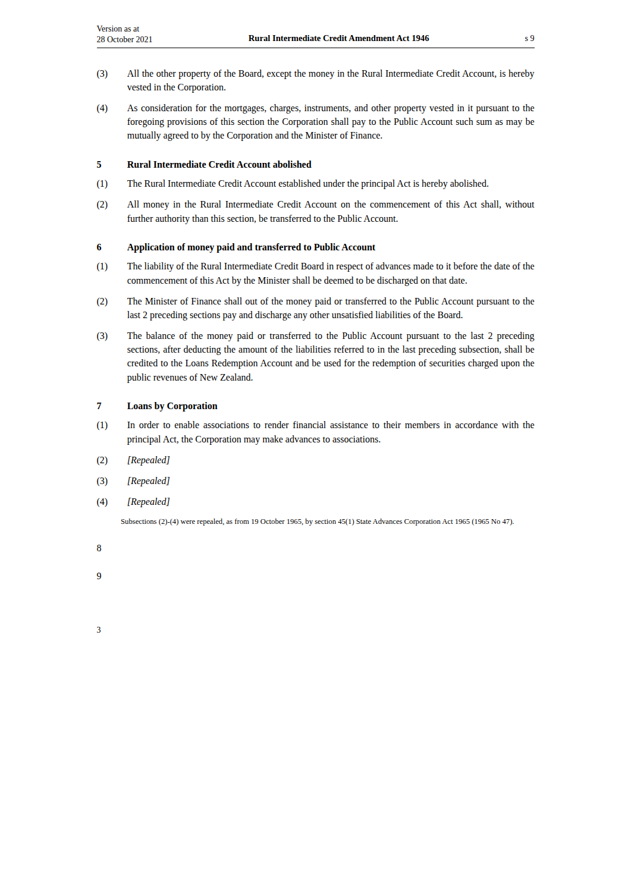Version as at
28 October 2021
Rural Intermediate Credit Amendment Act 1946
s 9
(3) All the other property of the Board, except the money in the Rural Intermediate Credit Account, is hereby vested in the Corporation.
(4) As consideration for the mortgages, charges, instruments, and other property vested in it pursuant to the foregoing provisions of this section the Corporation shall pay to the Public Account such sum as may be mutually agreed to by the Corporation and the Minister of Finance.
5 Rural Intermediate Credit Account abolished
(1) The Rural Intermediate Credit Account established under the principal Act is hereby abolished.
(2) All money in the Rural Intermediate Credit Account on the commencement of this Act shall, without further authority than this section, be transferred to the Public Account.
6 Application of money paid and transferred to Public Account
(1) The liability of the Rural Intermediate Credit Board in respect of advances made to it before the date of the commencement of this Act by the Minister shall be deemed to be discharged on that date.
(2) The Minister of Finance shall out of the money paid or transferred to the Public Account pursuant to the last 2 preceding sections pay and discharge any other unsatisfied liabilities of the Board.
(3) The balance of the money paid or transferred to the Public Account pursuant to the last 2 preceding sections, after deducting the amount of the liabilities referred to in the last preceding subsection, shall be credited to the Loans Redemption Account and be used for the redemption of securities charged upon the public revenues of New Zealand.
7 Loans by Corporation
(1) In order to enable associations to render financial assistance to their members in accordance with the principal Act, the Corporation may make advances to associations.
(2)[Repealed]
(3)[Repealed]
(4)[Repealed]
Subsections (2)-(4) were repealed, as from 19 October 1965, by section 45(1) State Advances Corporation Act 1965 (1965 No 47).
8
9
3